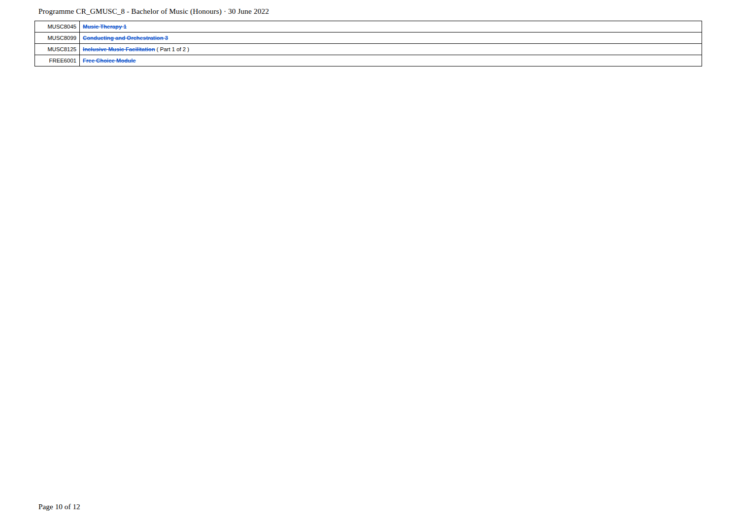Programme CR_GMUSC_8 - Bachelor of Music (Honours) · 30 June 2022
| MUSC8045 | Music Therapy 1 |
| MUSC8099 | Conducting and Orchestration 3 |
| MUSC8125 | Inclusive Music Facilitation ( Part 1 of 2 ) |
| FREE6001 | Free Choice Module |
Page 10 of 12